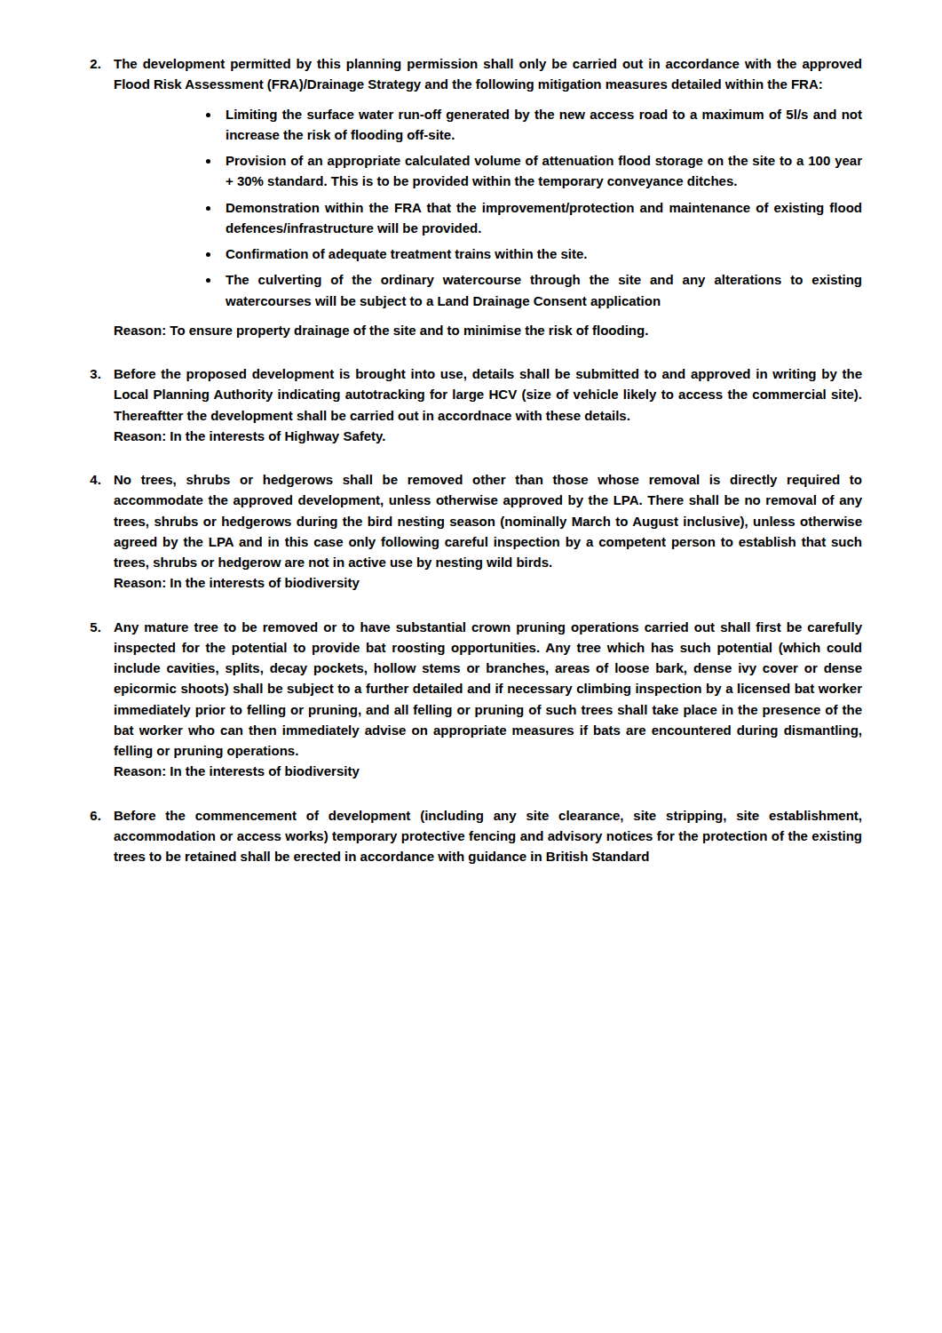The development permitted by this planning permission shall only be carried out in accordance with the approved Flood Risk Assessment (FRA)/Drainage Strategy and the following mitigation measures detailed within the FRA:
Limiting the surface water run-off generated by the new access road to a maximum of 5l/s and not increase the risk of flooding off-site.
Provision of an appropriate calculated volume of attenuation flood storage on the site to a 100 year + 30% standard. This is to be provided within the temporary conveyance ditches.
Demonstration within the FRA that the improvement/protection and maintenance of existing flood defences/infrastructure will be provided.
Confirmation of adequate treatment trains within the site.
The culverting of the ordinary watercourse through the site and any alterations to existing watercourses will be subject to a Land Drainage Consent application
Reason: To ensure property drainage of the site and to minimise the risk of flooding.
Before the proposed development is brought into use, details shall be submitted to and approved in writing by the Local Planning Authority indicating autotracking for large HCV (size of vehicle likely to access the commercial site). Thereaftter the development shall be carried out in accordnace with these details.
Reason: In the interests of Highway Safety.
No trees, shrubs or hedgerows shall be removed other than those whose removal is directly required to accommodate the approved development, unless otherwise approved by the LPA. There shall be no removal of any trees, shrubs or hedgerows during the bird nesting season (nominally March to August inclusive), unless otherwise agreed by the LPA and in this case only following careful inspection by a competent person to establish that such trees, shrubs or hedgerow are not in active use by nesting wild birds.
Reason: In the interests of biodiversity
Any mature tree to be removed or to have substantial crown pruning operations carried out shall first be carefully inspected for the potential to provide bat roosting opportunities. Any tree which has such potential (which could include cavities, splits, decay pockets, hollow stems or branches, areas of loose bark, dense ivy cover or dense epicormic shoots) shall be subject to a further detailed and if necessary climbing inspection by a licensed bat worker immediately prior to felling or pruning, and all felling or pruning of such trees shall take place in the presence of the bat worker who can then immediately advise on appropriate measures if bats are encountered during dismantling, felling or pruning operations.
Reason: In the interests of biodiversity
Before the commencement of development (including any site clearance, site stripping, site establishment, accommodation or access works) temporary protective fencing and advisory notices for the protection of the existing trees to be retained shall be erected in accordance with guidance in British Standard